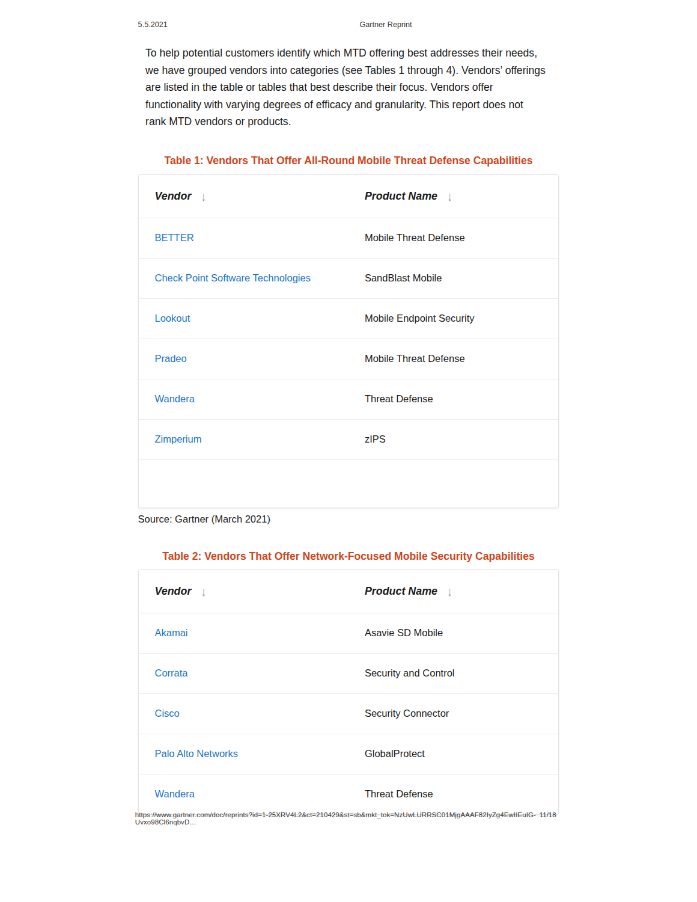5.5.2021
Gartner Reprint
To help potential customers identify which MTD offering best addresses their needs, we have grouped vendors into categories (see Tables 1 through 4). Vendors’ offerings are listed in the table or tables that best describe their focus. Vendors offer functionality with varying degrees of efficacy and granularity. This report does not rank MTD vendors or products.
Table 1: Vendors That Offer All-Round Mobile Threat Defense Capabilities
| Vendor ↓ | Product Name ↓ |
| --- | --- |
| BETTER | Mobile Threat Defense |
| Check Point Software Technologies | SandBlast Mobile |
| Lookout | Mobile Endpoint Security |
| Pradeo | Mobile Threat Defense |
| Wandera | Threat Defense |
| Zimperium | zIPS |
Source: Gartner (March 2021)
Table 2: Vendors That Offer Network-Focused Mobile Security Capabilities
| Vendor ↓ | Product Name ↓ |
| --- | --- |
| Akamai | Asavie SD Mobile |
| Corrata | Security and Control |
| Cisco | Security Connector |
| Palo Alto Networks | GlobalProtect |
| Wandera | Threat Defense |
https://www.gartner.com/doc/reprints?id=1-25XRV4L2&ct=210429&st=sb&mkt_tok=NzUwLURRSC01MjgAAAF82IyZg4EwIIEuIG-Uvxo98Cl6nqbvD…
11/18